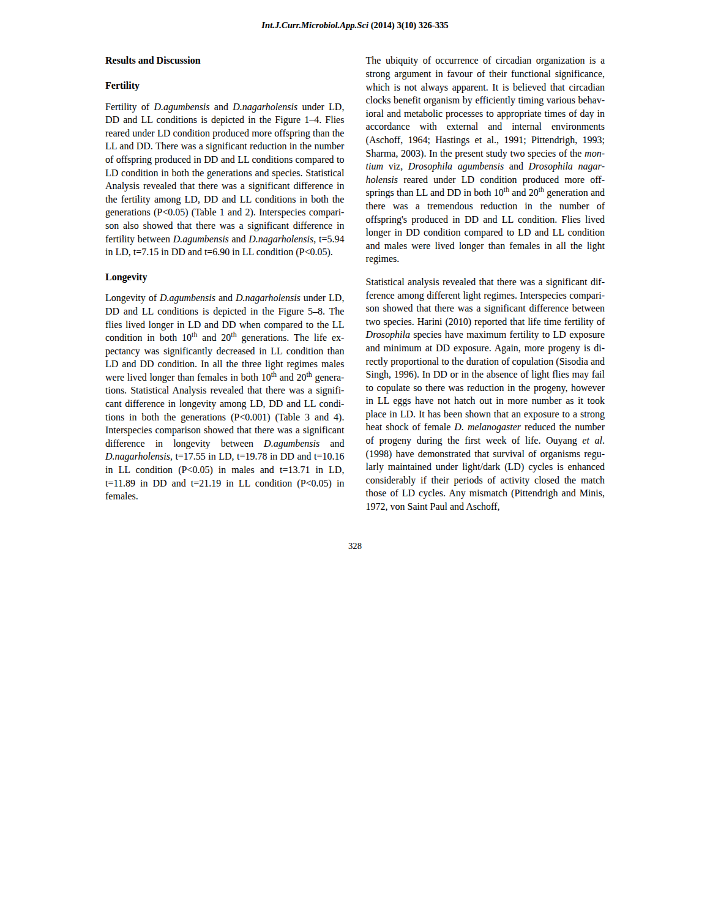Int.J.Curr.Microbiol.App.Sci (2014) 3(10) 326-335
Results and Discussion
Fertility
Fertility of D.agumbensis and D.nagarholensis under LD, DD and LL conditions is depicted in the Figure 1–4. Flies reared under LD condition produced more offspring than the LL and DD. There was a significant reduction in the number of offspring produced in DD and LL conditions compared to LD condition in both the generations and species. Statistical Analysis revealed that there was a significant difference in the fertility among LD, DD and LL conditions in both the generations (P<0.05) (Table 1 and 2). Interspecies comparison also showed that there was a significant difference in fertility between D.agumbensis and D.nagarholensis, t=5.94 in LD, t=7.15 in DD and t=6.90 in LL condition (P<0.05).
Longevity
Longevity of D.agumbensis and D.nagarholensis under LD, DD and LL conditions is depicted in the Figure 5–8. The flies lived longer in LD and DD when compared to the LL condition in both 10th and 20th generations. The life expectancy was significantly decreased in LL condition than LD and DD condition. In all the three light regimes males were lived longer than females in both 10th and 20th generations. Statistical Analysis revealed that there was a significant difference in longevity among LD, DD and LL conditions in both the generations (P<0.001) (Table 3 and 4). Interspecies comparison showed that there was a significant difference in longevity between D.agumbensis and D.nagarholensis, t=17.55 in LD, t=19.78 in DD and t=10.16 in LL condition (P<0.05) in males and t=13.71 in LD, t=11.89 in DD and t=21.19 in LL condition (P<0.05) in females.
The ubiquity of occurrence of circadian organization is a strong argument in favour of their functional significance, which is not always apparent. It is believed that circadian clocks benefit organism by efficiently timing various behavioral and metabolic processes to appropriate times of day in accordance with external and internal environments (Aschoff, 1964; Hastings et al., 1991; Pittendrigh, 1993; Sharma, 2003). In the present study two species of the montium viz, Drosophila agumbensis and Drosophila nagarholensis reared under LD condition produced more offsprings than LL and DD in both 10th and 20th generation and there was a tremendous reduction in the number of offspring's produced in DD and LL condition. Flies lived longer in DD condition compared to LD and LL condition and males were lived longer than females in all the light regimes.
Statistical analysis revealed that there was a significant difference among different light regimes. Interspecies comparison showed that there was a significant difference between two species. Harini (2010) reported that life time fertility of Drosophila species have maximum fertility to LD exposure and minimum at DD exposure. Again, more progeny is directly proportional to the duration of copulation (Sisodia and Singh, 1996). In DD or in the absence of light flies may fail to copulate so there was reduction in the progeny, however in LL eggs have not hatch out in more number as it took place in LD. It has been shown that an exposure to a strong heat shock of female D. melanogaster reduced the number of progeny during the first week of life. Ouyang et al. (1998) have demonstrated that survival of organisms regularly maintained under light/dark (LD) cycles is enhanced considerably if their periods of activity closed the match those of LD cycles. Any mismatch (Pittendrigh and Minis, 1972, von Saint Paul and Aschoff,
328